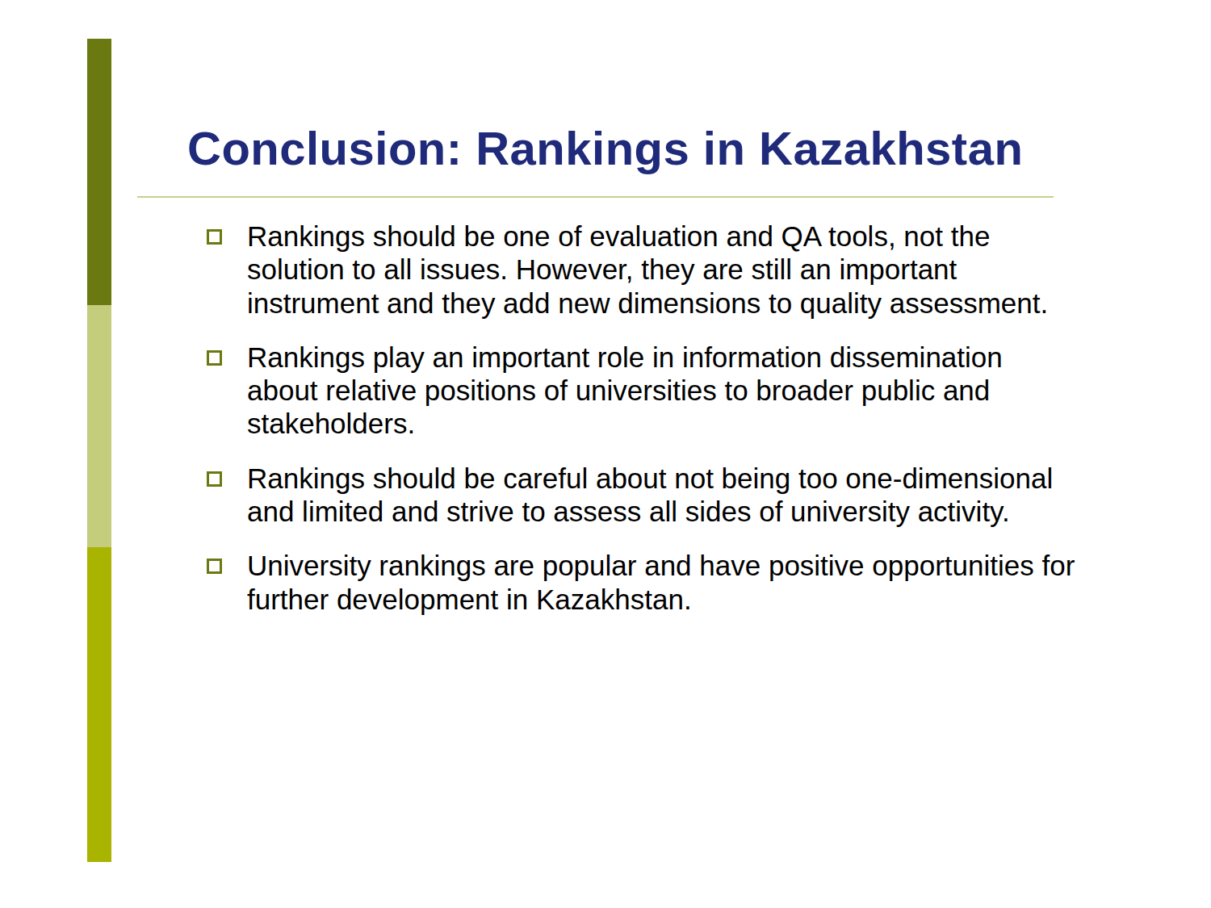Conclusion: Rankings in Kazakhstan
Rankings should be one of evaluation and QA tools, not the solution to all issues. However, they are still an important instrument and they add new dimensions to quality assessment.
Rankings play an important role in information dissemination about relative positions of universities to broader public and stakeholders.
Rankings should be careful about not being too one-dimensional and limited and strive to assess all sides of university activity.
University rankings are popular and have positive opportunities for further development in Kazakhstan.